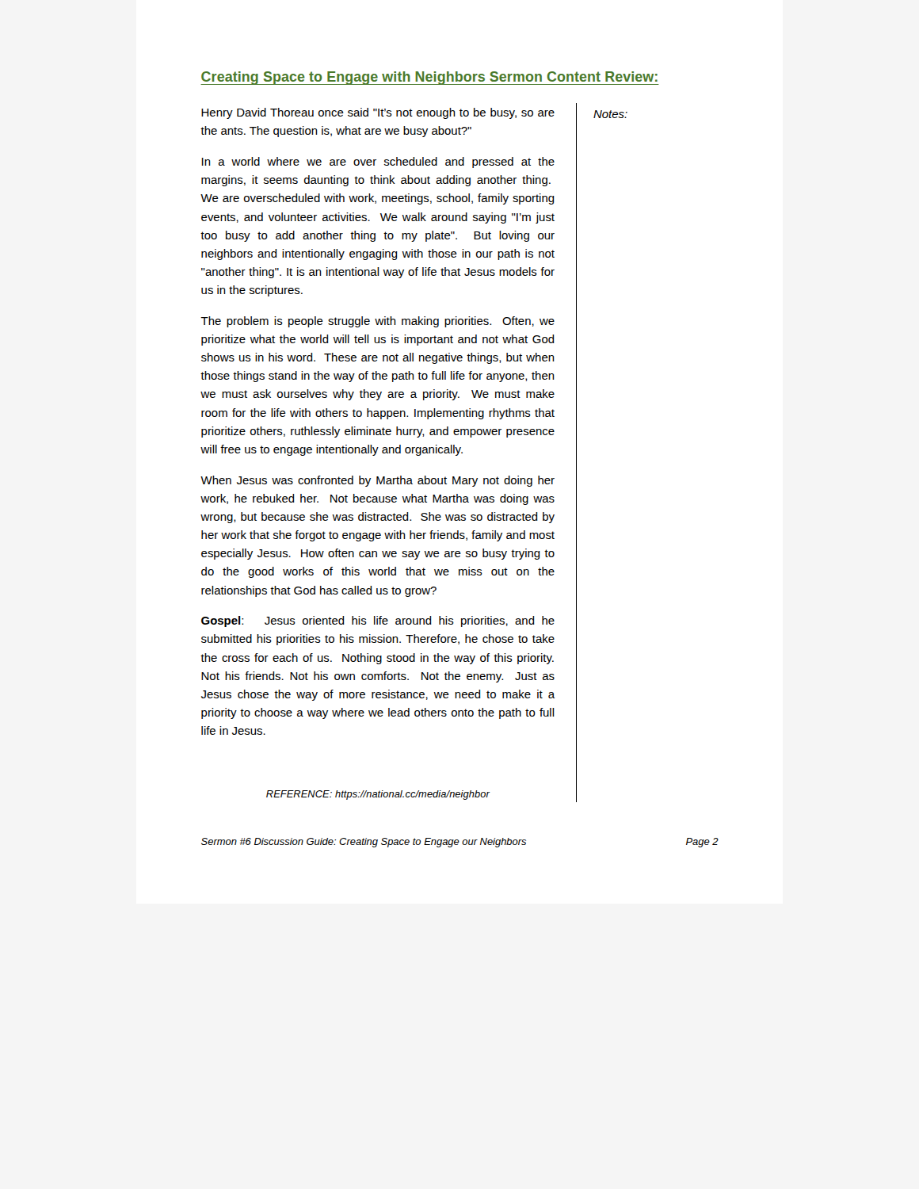Creating Space to Engage with Neighbors Sermon Content Review:
Henry David Thoreau once said "It’s not enough to be busy, so are the ants. The question is, what are we busy about?"
In a world where we are over scheduled and pressed at the margins, it seems daunting to think about adding another thing. We are overscheduled with work, meetings, school, family sporting events, and volunteer activities. We walk around saying "I’m just too busy to add another thing to my plate". But loving our neighbors and intentionally engaging with those in our path is not "another thing". It is an intentional way of life that Jesus models for us in the scriptures.
The problem is people struggle with making priorities. Often, we prioritize what the world will tell us is important and not what God shows us in his word. These are not all negative things, but when those things stand in the way of the path to full life for anyone, then we must ask ourselves why they are a priority. We must make room for the life with others to happen. Implementing rhythms that prioritize others, ruthlessly eliminate hurry, and empower presence will free us to engage intentionally and organically.
When Jesus was confronted by Martha about Mary not doing her work, he rebuked her. Not because what Martha was doing was wrong, but because she was distracted. She was so distracted by her work that she forgot to engage with her friends, family and most especially Jesus. How often can we say we are so busy trying to do the good works of this world that we miss out on the relationships that God has called us to grow?
Gospel: Jesus oriented his life around his priorities, and he submitted his priorities to his mission. Therefore, he chose to take the cross for each of us. Nothing stood in the way of this priority. Not his friends. Not his own comforts. Not the enemy. Just as Jesus chose the way of more resistance, we need to make it a priority to choose a way where we lead others onto the path to full life in Jesus.
REFERENCE: https://national.cc/media/neighbor
Notes:
Sermon #6 Discussion Guide: Creating Space to Engage our Neighbors Page 2